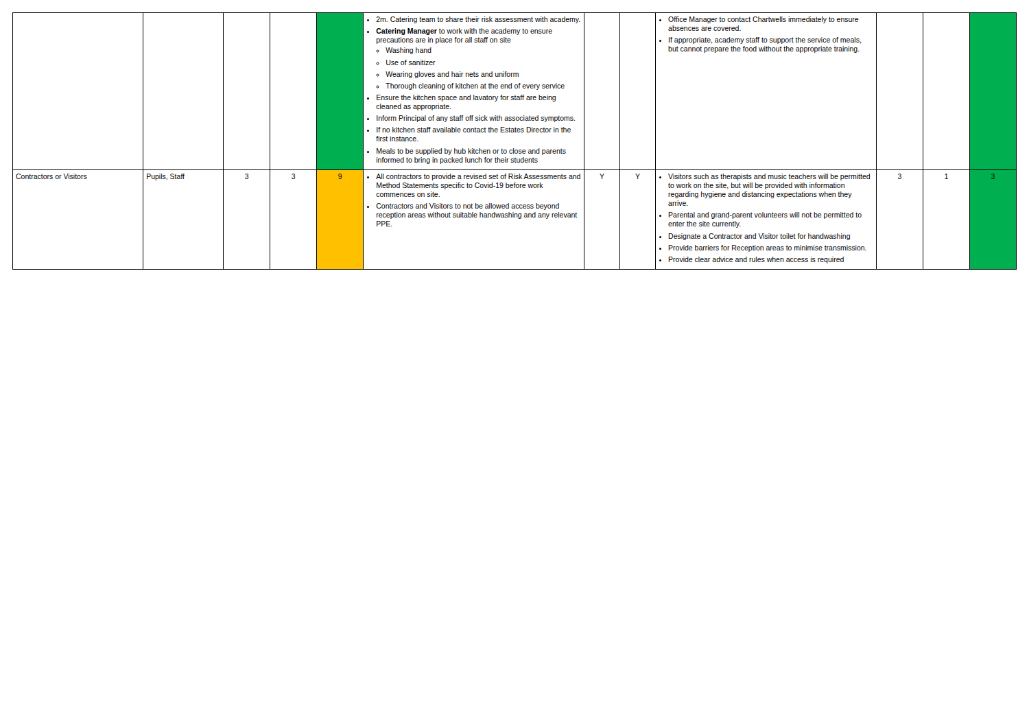| | | | | | 2m. Catering team to share their risk assessment with academy. Catering Manager to work with the academy to ensure precautions are in place for all staff on site Washing hand Use of sanitizer Wearing gloves and hair nets and uniform Thorough cleaning of kitchen at the end of every service Ensure the kitchen space and lavatory for staff are being cleaned as appropriate. Inform Principal of any staff off sick with associated symptoms. If no kitchen staff available contact the Estates Director in the first instance. Meals to be supplied by hub kitchen or to close and parents informed to bring in packed lunch for their students | | | Office Manager to contact Chartwells immediately to ensure absences are covered. If appropriate, academy staff to support the service of meals, but cannot prepare the food without the appropriate training. | | | |
| Contractors or Visitors | Pupils, Staff | 3 | 3 | 9 | All contractors to provide a revised set of Risk Assessments and Method Statements specific to Covid-19 before work commences on site. Contractors and Visitors to not be allowed access beyond reception areas without suitable handwashing and any relevant PPE. | Y | Y | Visitors such as therapists and music teachers will be permitted to work on the site, but will be provided with information regarding hygiene and distancing expectations when they arrive. Parental and grand-parent volunteers will not be permitted to enter the site currently. Designate a Contractor and Visitor toilet for handwashing Provide barriers for Reception areas to minimise transmission. Provide clear advice and rules when access is required | 3 | 1 | 3 |